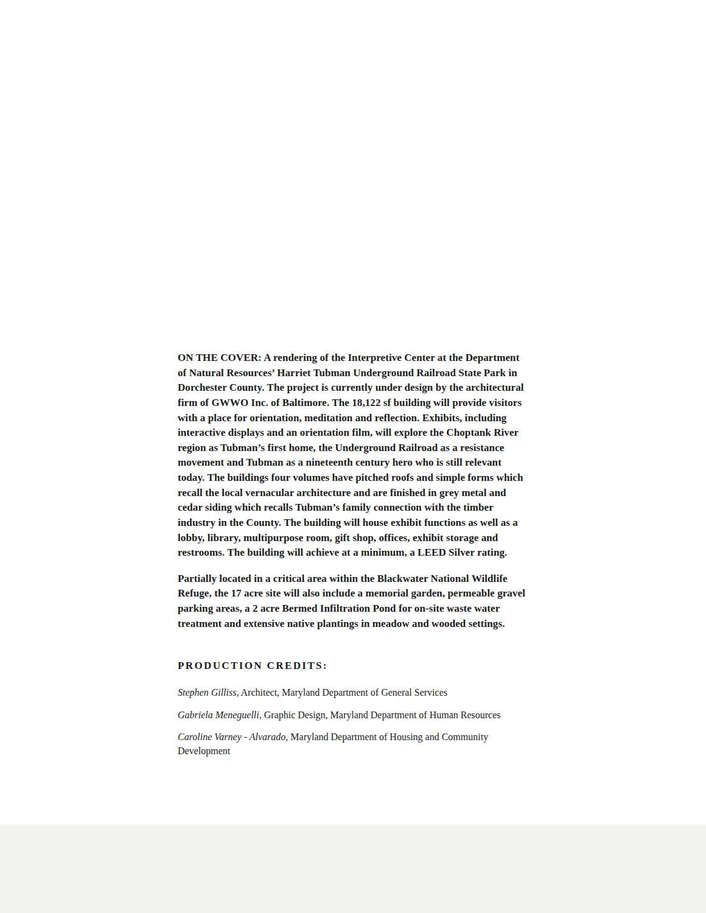ON THE COVER: A rendering of the Interpretive Center at the Department of Natural Resources’ Harriet Tubman Underground Railroad State Park in Dorchester County. The project is currently under design by the architectural firm of GWWO Inc. of Baltimore. The 18,122 sf building will provide visitors with a place for orientation, meditation and reflection. Exhibits, including interactive displays and an orientation film, will explore the Choptank River region as Tubman’s first home, the Underground Railroad as a resistance movement and Tubman as a nineteenth century hero who is still relevant today. The buildings four volumes have pitched roofs and simple forms which recall the local vernacular architecture and are finished in grey metal and cedar siding which recalls Tubman’s family connection with the timber industry in the County. The building will house exhibit functions as well as a lobby, library, multipurpose room, gift shop, offices, exhibit storage and restrooms. The building will achieve at a minimum, a LEED Silver rating.
Partially located in a critical area within the Blackwater National Wildlife Refuge, the 17 acre site will also include a memorial garden, permeable gravel parking areas, a 2 acre Bermed Infiltration Pond for on-site waste water treatment and extensive native plantings in meadow and wooded settings.
Production Credits:
Stephen Gilliss, Architect, Maryland Department of General Services
Gabriela Meneguelli, Graphic Design, Maryland Department of Human Resources
Caroline Varney - Alvarado, Maryland Department of Housing and Community Development